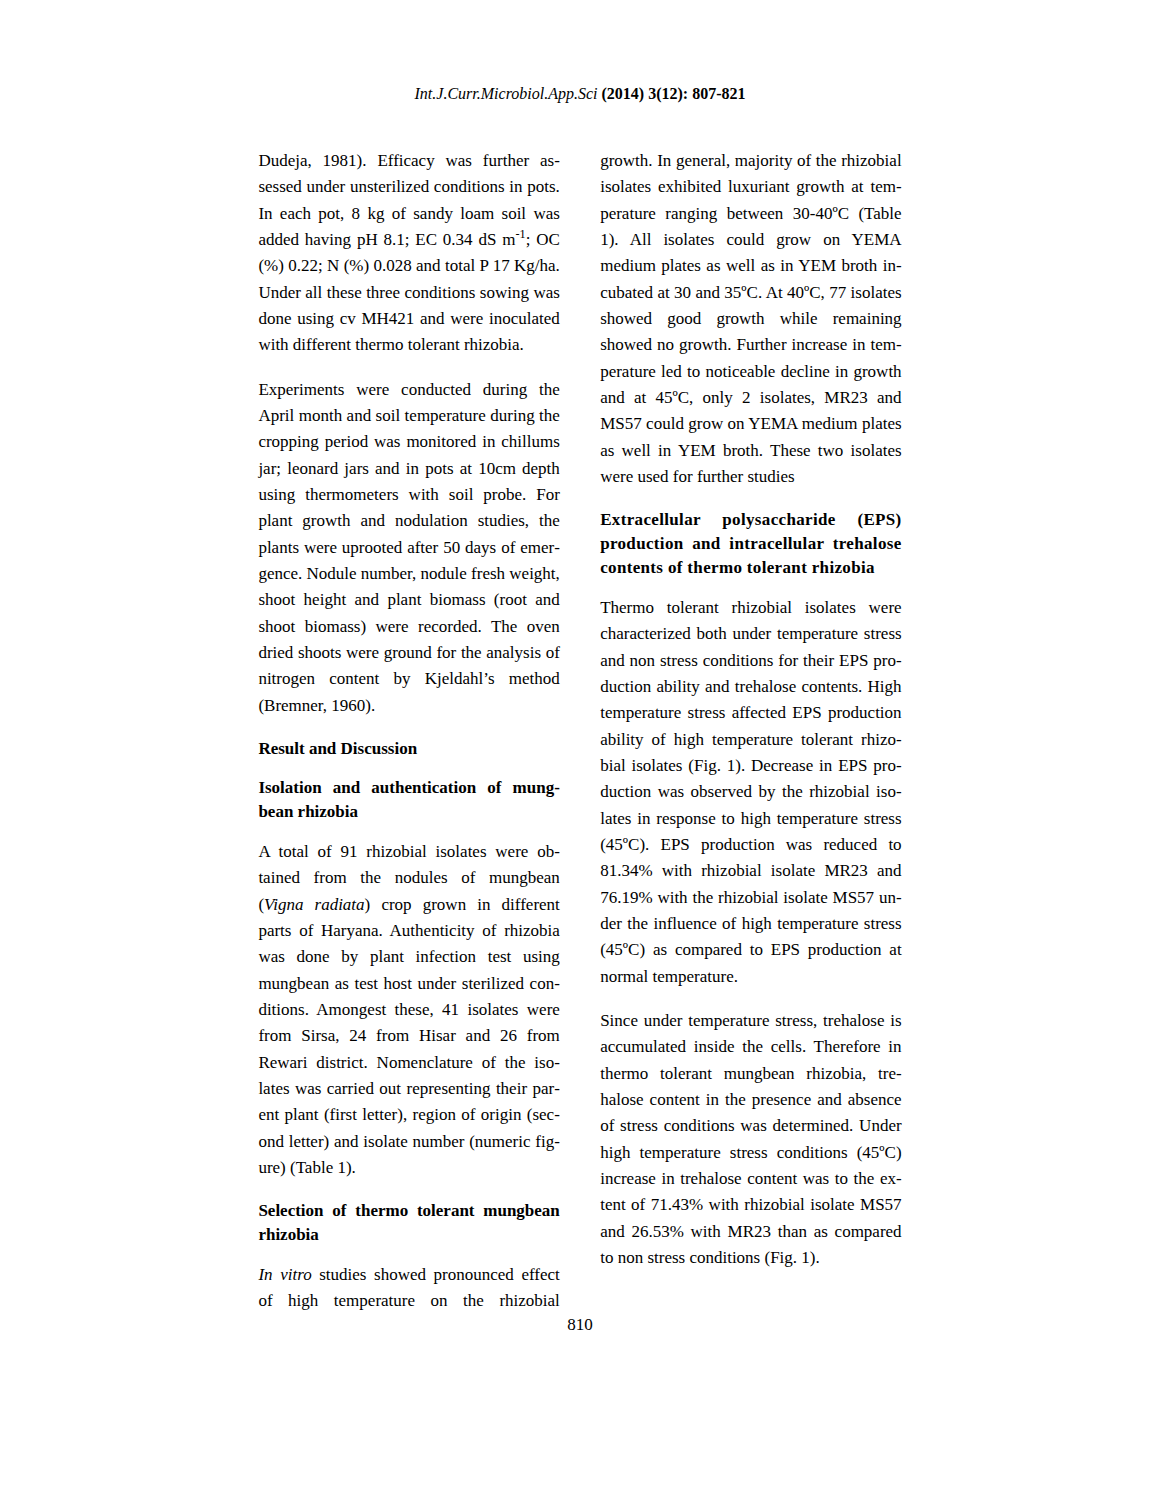Int.J.Curr.Microbiol.App.Sci (2014) 3(12): 807-821
Dudeja, 1981). Efficacy was further assessed under unsterilized conditions in pots. In each pot, 8 kg of sandy loam soil was added having pH 8.1; EC 0.34 dS m-1; OC (%) 0.22; N (%) 0.028 and total P 17 Kg/ha. Under all these three conditions sowing was done using cv MH421 and were inoculated with different thermo tolerant rhizobia.
Experiments were conducted during the April month and soil temperature during the cropping period was monitored in chillums jar; leonard jars and in pots at 10cm depth using thermometers with soil probe. For plant growth and nodulation studies, the plants were uprooted after 50 days of emergence. Nodule number, nodule fresh weight, shoot height and plant biomass (root and shoot biomass) were recorded. The oven dried shoots were ground for the analysis of nitrogen content by Kjeldahl’s method (Bremner, 1960).
Result and Discussion
Isolation and authentication of mungbean rhizobia
A total of 91 rhizobial isolates were obtained from the nodules of mungbean (Vigna radiata) crop grown in different parts of Haryana. Authenticity of rhizobia was done by plant infection test using mungbean as test host under sterilized conditions. Amongest these, 41 isolates were from Sirsa, 24 from Hisar and 26 from Rewari district. Nomenclature of the isolates was carried out representing their parent plant (first letter), region of origin (second letter) and isolate number (numeric figure) (Table 1).
Selection of thermo tolerant mungbean rhizobia
In vitro studies showed pronounced effect of high temperature on the rhizobial growth. In general, majority of the rhizobial isolates exhibited luxuriant growth at temperature ranging between 30-40ºC (Table 1). All isolates could grow on YEMA medium plates as well as in YEM broth incubated at 30 and 35ºC. At 40ºC, 77 isolates showed good growth while remaining showed no growth. Further increase in temperature led to noticeable decline in growth and at 45ºC, only 2 isolates, MR23 and MS57 could grow on YEMA medium plates as well in YEM broth. These two isolates were used for further studies
Extracellular polysaccharide (EPS) production and intracellular trehalose contents of thermo tolerant rhizobia
Thermo tolerant rhizobial isolates were characterized both under temperature stress and non stress conditions for their EPS production ability and trehalose contents. High temperature stress affected EPS production ability of high temperature tolerant rhizobial isolates (Fig. 1). Decrease in EPS production was observed by the rhizobial isolates in response to high temperature stress (45ºC). EPS production was reduced to 81.34% with rhizobial isolate MR23 and 76.19% with the rhizobial isolate MS57 under the influence of high temperature stress (45ºC) as compared to EPS production at normal temperature.
Since under temperature stress, trehalose is accumulated inside the cells. Therefore in thermo tolerant mungbean rhizobia, trehalose content in the presence and absence of stress conditions was determined. Under high temperature stress conditions (45ºC) increase in trehalose content was to the extent of 71.43% with rhizobial isolate MS57 and 26.53% with MR23 than as compared to non stress conditions (Fig. 1).
810